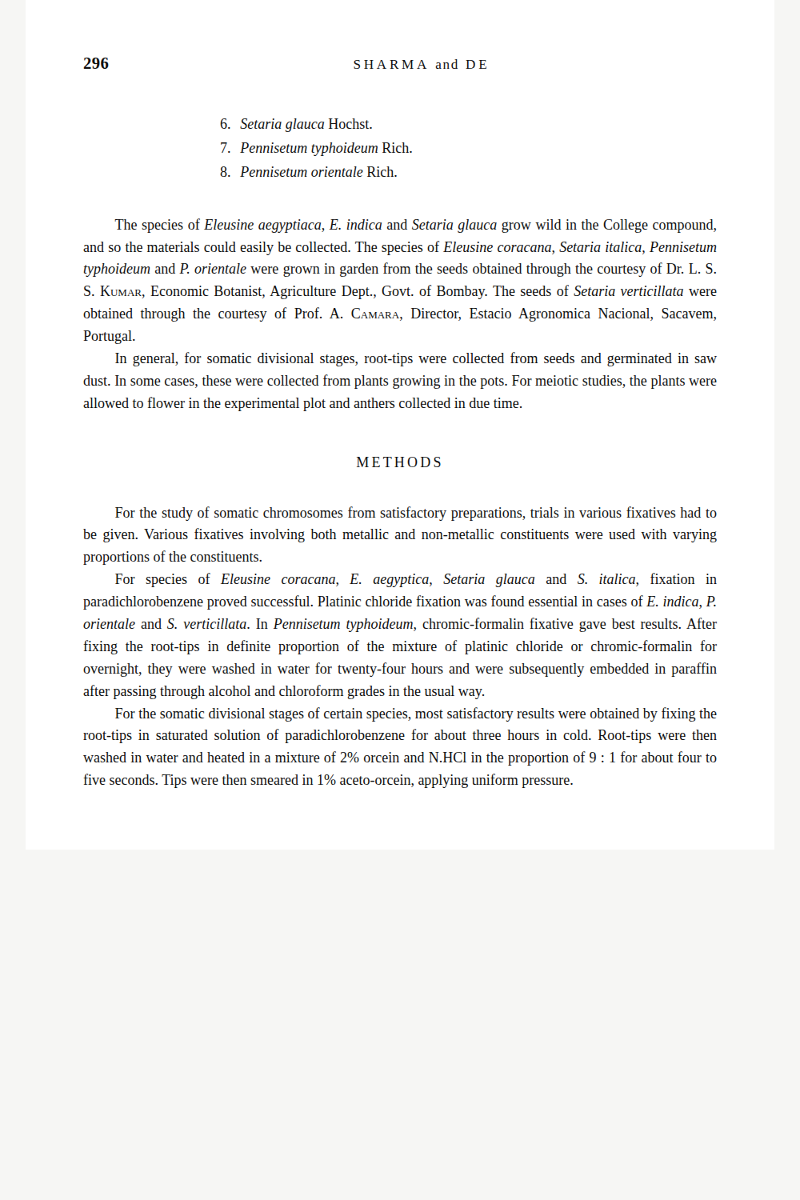296 Sharma and De
6. Setaria glauca Hochst.
7. Pennisetum typhoideum Rich.
8. Pennisetum orientale Rich.
The species of Eleusine aegyptiaca, E. indica and Setaria glauca grow wild in the College compound, and so the materials could easily be collected. The species of Eleusine coracana, Setaria italica, Pennisetum typhoideum and P. orientale were grown in garden from the seeds obtained through the courtesy of Dr. L. S. S. Kumar, Economic Botanist, Agriculture Dept., Govt. of Bombay. The seeds of Setaria verticillata were obtained through the courtesy of Prof. A. Camara, Director, Estacio Agronomica Nacional, Sacavem, Portugal.
In general, for somatic divisional stages, root-tips were collected from seeds and germinated in saw dust. In some cases, these were collected from plants growing in the pots. For meiotic studies, the plants were allowed to flower in the experimental plot and anthers collected in due time.
Methods
For the study of somatic chromosomes from satisfactory preparations, trials in various fixatives had to be given. Various fixatives involving both metallic and non-metallic constituents were used with varying proportions of the constituents.
For species of Eleusine coracana, E. aegyptica, Setaria glauca and S. italica, fixation in paradichlorobenzene proved successful. Platinic chloride fixation was found essential in cases of E. indica, P. orientale and S. verticillata. In Pennisetum typhoideum, chromic-formalin fixative gave best results. After fixing the root-tips in definite proportion of the mixture of platinic chloride or chromic-formalin for overnight, they were washed in water for twenty-four hours and were subsequently embedded in paraffin after passing through alcohol and chloroform grades in the usual way.
For the somatic divisional stages of certain species, most satisfactory results were obtained by fixing the root-tips in saturated solution of paradichlorobenzene for about three hours in cold. Root-tips were then washed in water and heated in a mixture of 2% orcein and N.HCl in the proportion of 9 : 1 for about four to five seconds. Tips were then smeared in 1% aceto-orcein, applying uniform pressure.